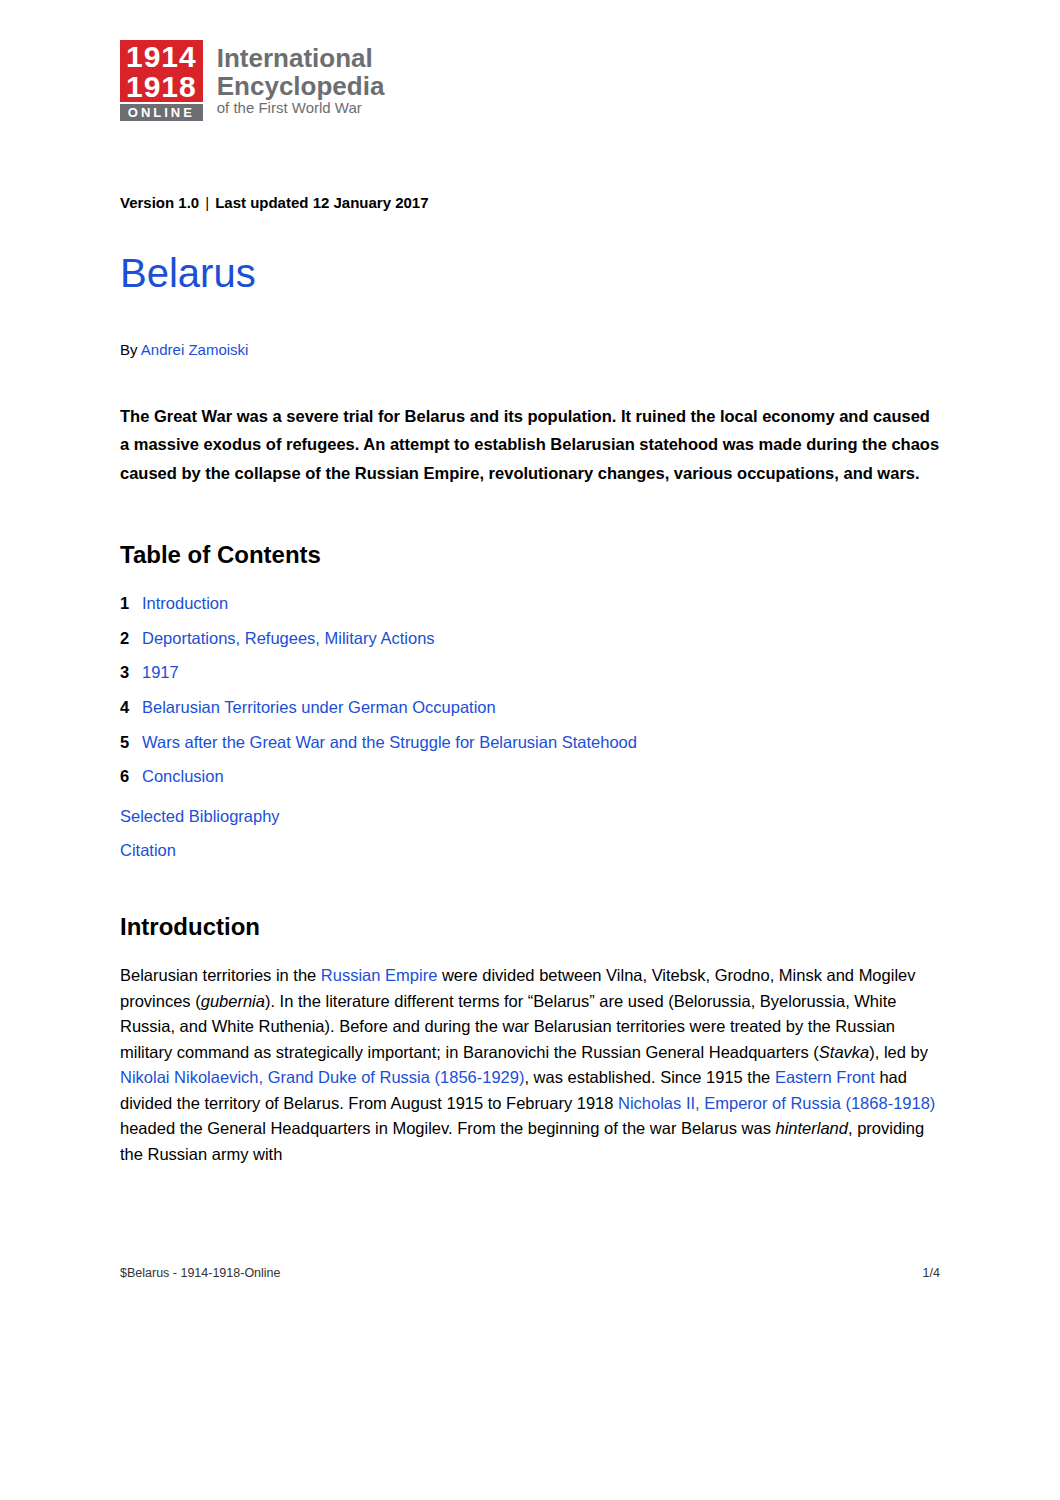19141918
ONLINE
International
Encyclopedia
of the First World War
Version 1.0|Last updated 12 January 2017
Belarus
By Andrei Zamoiski
The Great War was a severe trial for Belarus and its population. It ruined the local economy and caused a massive exodus of refugees. An attempt to establish Belarusian statehood was made during the chaos caused by the collapse of the Russian Empire, revolutionary changes, various occupations, and wars.
Table of Contents
1 Introduction
2 Deportations, Refugees, Military Actions
31917
4 Belarusian Territories under German Occupation
5 Wars after the Great War and the Struggle for Belarusian Statehood
6 Conclusion
Selected Bibliography
Citation
Introduction
Belarusian territories in the Russian Empire were divided between Vilna, Vitebsk, Grodno, Minsk and Mogilev provinces (gubernia). In the literature different terms for “Belarus” are used (Belorussia, Byelorussia, White Russia, and White Ruthenia). Before and during the war Belarusian territories were treated by the Russian military command as strategically important; in Baranovichi the Russian General Headquarters (Stavka), led by Nikolai Nikolaevich, Grand Duke of Russia (1856-1929), was established. Since 1915 the Eastern Front had divided the territory of Belarus. From August 1915 to February 1918 Nicholas II, Emperor of Russia (1868-1918) headed the General Headquarters in Mogilev. From the beginning of the war Belarus was hinterland, providing the Russian army with
$Belarus - 1914-1918-Online 1/4